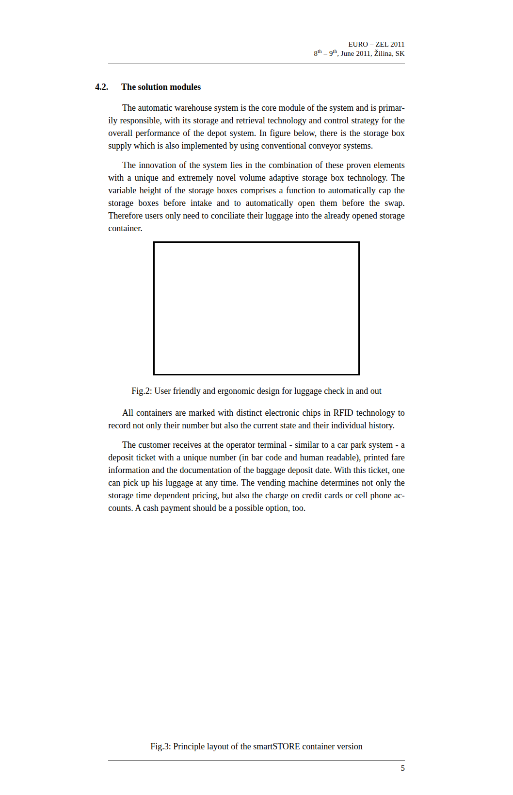EURO – ZEL 2011
8th – 9th, June 2011, Žilina, SK
4.2. The solution modules
The automatic warehouse system is the core module of the system and is primarily responsible, with its storage and retrieval technology and control strategy for the overall performance of the depot system. In figure below, there is the storage box supply which is also implemented by using conventional conveyor systems.
The innovation of the system lies in the combination of these proven elements with a unique and extremely novel volume adaptive storage box technology. The variable height of the storage boxes comprises a function to automatically cap the storage boxes before intake and to automatically open them before the swap. Therefore users only need to conciliate their luggage into the already opened storage container.
Fig.2: User friendly and ergonomic design for luggage check in and out
All containers are marked with distinct electronic chips in RFID technology to record not only their number but also the current state and their individual history.
The customer receives at the operator terminal - similar to a car park system - a deposit ticket with a unique number (in bar code and human readable), printed fare information and the documentation of the baggage deposit date. With this ticket, one can pick up his luggage at any time. The vending machine determines not only the storage time dependent pricing, but also the charge on credit cards or cell phone accounts. A cash payment should be a possible option, too.
Fig.3: Principle layout of the smartSTORE container version
5